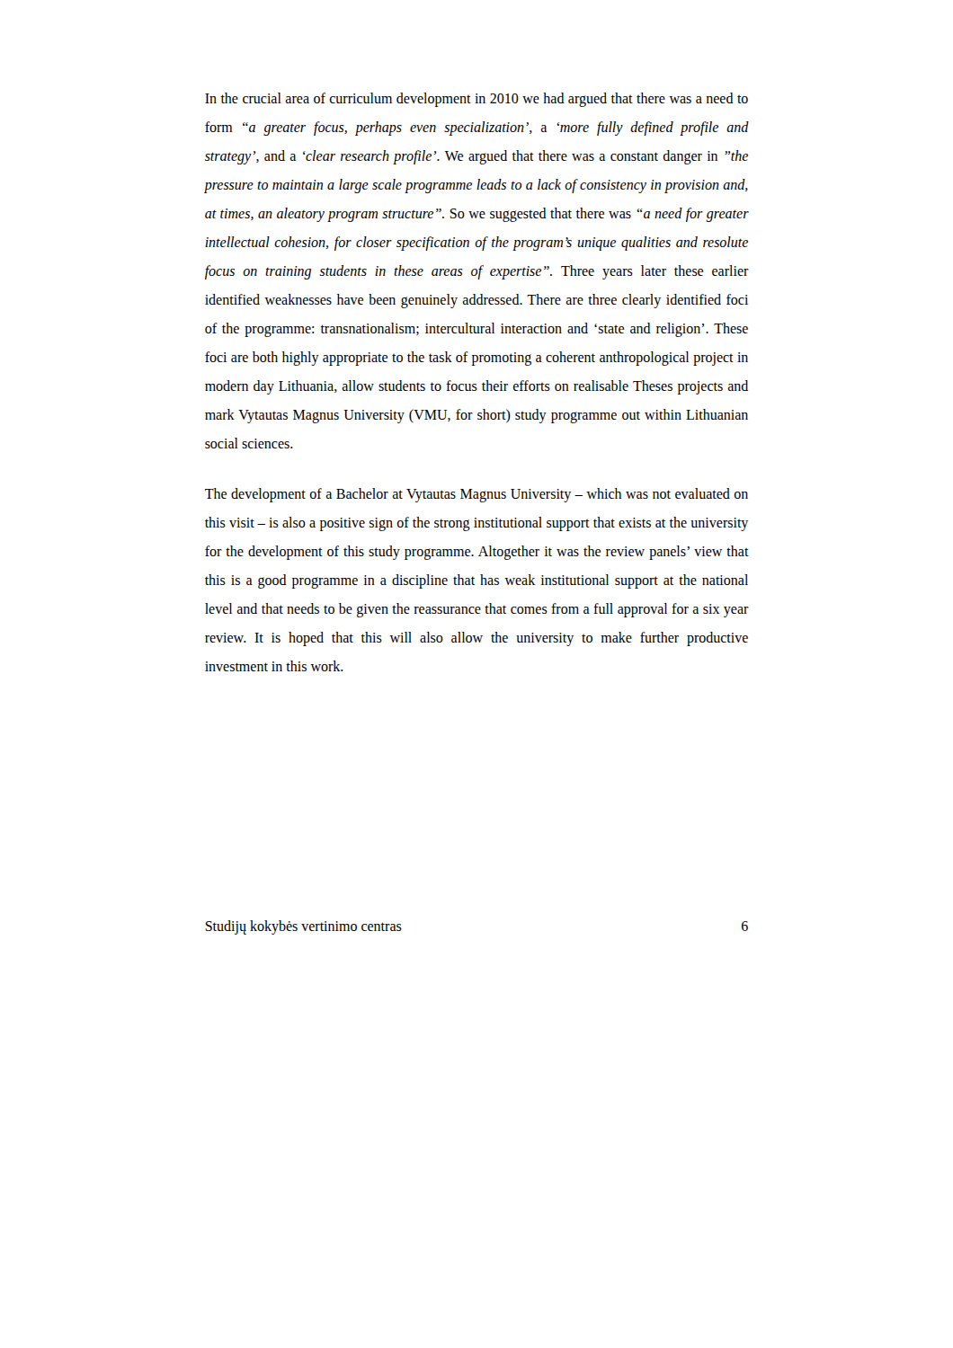In the crucial area of curriculum development in 2010 we had argued that there was a need to form “a greater focus, perhaps even specialization’, a ‘more fully defined profile and strategy’, and a ‘clear research profile’. We argued that there was a constant danger in ”the pressure to maintain a large scale programme leads to a lack of consistency in provision and, at times, an aleatory program structure”. So we suggested that there was “a need for greater intellectual cohesion, for closer specification of the program’s unique qualities and resolute focus on training students in these areas of expertise”. Three years later these earlier identified weaknesses have been genuinely addressed. There are three clearly identified foci of the programme: transnationalism; intercultural interaction and ‘state and religion’. These foci are both highly appropriate to the task of promoting a coherent anthropological project in modern day Lithuania, allow students to focus their efforts on realisable Theses projects and mark Vytautas Magnus University (VMU, for short) study programme out within Lithuanian social sciences.
The development of a Bachelor at Vytautas Magnus University – which was not evaluated on this visit – is also a positive sign of the strong institutional support that exists at the university for the development of this study programme. Altogether it was the review panels’ view that this is a good programme in a discipline that has weak institutional support at the national level and that needs to be given the reassurance that comes from a full approval for a six year review. It is hoped that this will also allow the university to make further productive investment in this work.
Studijų kokybės vertinimo centras 6